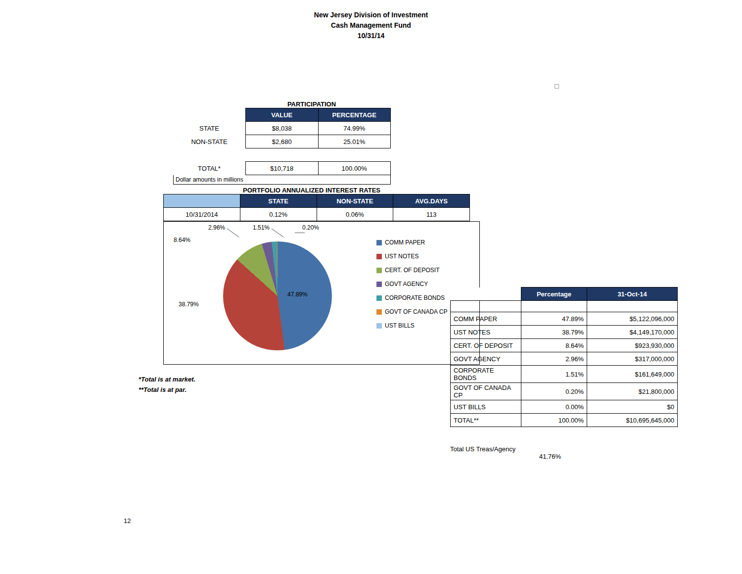New Jersey Division of Investment
Cash Management Fund
10/31/14
PARTICIPATION
| | VALUE | PERCENTAGE |
| STATE | $8,038 | 74.99% |
| NON-STATE | $2,680 | 25.01% |
| TOTAL* | $10,718 | 100.00% |
Dollar amounts in millions
PORTFOLIO ANNUALIZED INTEREST RATES
| | STATE | NON-STATE | AVG.DAYS |
| --- | --- | --- | --- |
| 10/31/2014 | 0.12% | 0.06% | 113 |
47.89% 38.79% 8.64% 2.96% 1.51% 0.20%
COMM PAPER
UST NOTES
CERT. OF DEPOSIT
GOVT AGENCY
CORPORATE BONDS
GOVT OF CANADA CP
UST BILLS
| | Percentage | 31-Oct-14 |
| --- | --- | --- |
| COMM PAPER | 47.89% | $5,122,096,000 |
| UST NOTES | 38.79% | $4,149,170,000 |
| CERT. OF DEPOSIT | 8.64% | $923,930,000 |
| GOVT AGENCY | 2.96% | $317,000,000 |
| CORPORATE BONDS | 1.51% | $161,649,000 |
| GOVT OF CANADA CP | 0.20% | $21,800,000 |
| UST BILLS | 0.00% | $0 |
| TOTAL** | 100.00% | $10,695,645,000 |
*Total is at market.
**Total is at par.
Total US Treas/Agency 41.76%
12